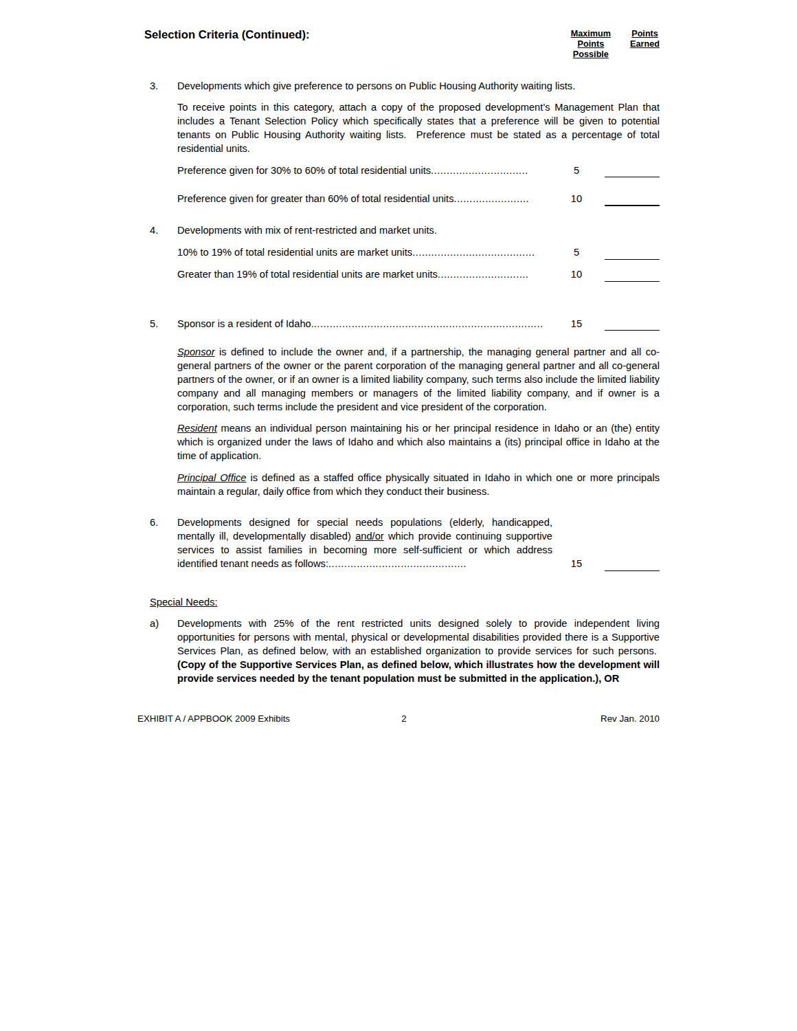Selection Criteria (Continued):
Maximum
Points
Possible
Points
Earned
3.
Developments which give preference to persons on Public Housing Authority waiting lists.
To receive points in this category, attach a copy of the proposed development’s Management Plan that includes a Tenant Selection Policy which specifically states that a preference will be given to potential tenants on Public Housing Authority waiting lists. Preference must be stated as a percentage of total residential units.
Preference given for 30% to 60% of total residential units...............................
5
Preference given for greater than 60% of total residential units........................
10
4.
Developments with mix of rent-restricted and market units.
10% to 19% of total residential units are market units.......................................
5
Greater than 19% of total residential units are market units.............................
10
5.
Sponsor is a resident of Idaho..........................................................................
15
Sponsor is defined to include the owner and, if a partnership, the managing general partner and all co-general partners of the owner or the parent corporation of the managing general partner and all co-general partners of the owner, or if an owner is a limited liability company, such terms also include the limited liability company and all managing members or managers of the limited liability company, and if owner is a corporation, such terms include the president and vice president of the corporation.
Resident means an individual person maintaining his or her principal residence in Idaho or an (the) entity which is organized under the laws of Idaho and which also maintains a (its) principal office in Idaho at the time of application.
Principal Office is defined as a staffed office physically situated in Idaho in which one or more principals maintain a regular, daily office from which they conduct their business.
6.
Developments designed for special needs populations (elderly, handicapped, mentally ill, developmentally disabled) and/or which provide continuing supportive services to assist families in becoming more self-sufficient or which address identified tenant needs as follows:............................................
15
Special Needs:
a)
Developments with 25% of the rent restricted units designed solely to provide independent living opportunities for persons with mental, physical or developmental disabilities provided there is a Supportive Services Plan, as defined below, with an established organization to provide services for such persons. (Copy of the Supportive Services Plan, as defined below, which illustrates how the development will provide services needed by the tenant population must be submitted in the application.), OR
EXHIBIT A / APPBOOK 2009 Exhibits
2
Rev Jan. 2010